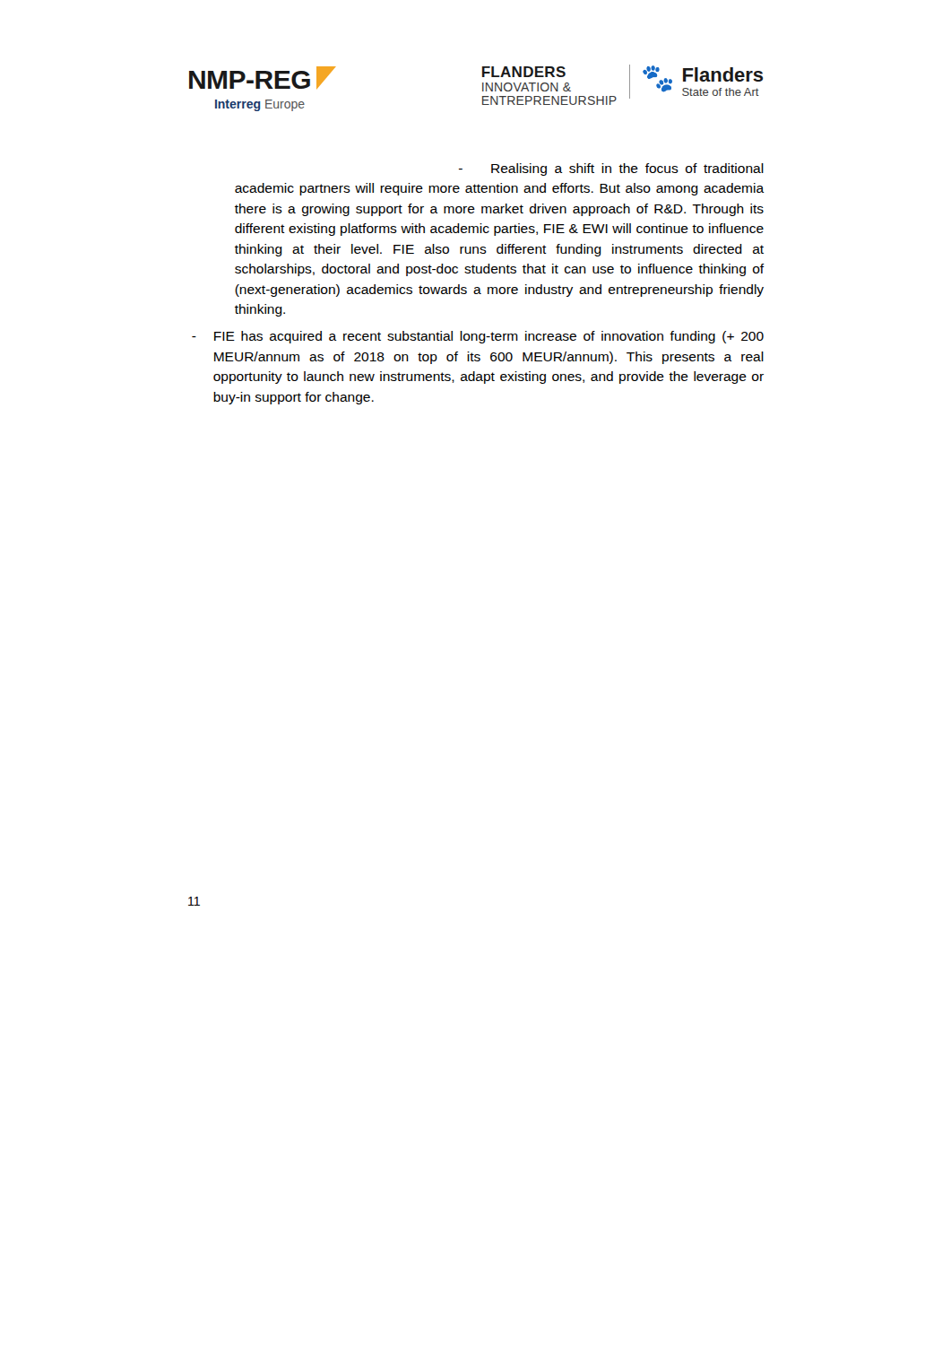NMP-REG
Interreg Europe
FLANDERS
INNOVATION &
ENTREPRENEURSHIP
🐾
Flanders
State of the Art
- Realising a shift in the focus of traditional academic partners will require more attention and efforts. But also among academia there is a growing support for a more market driven approach of R&D. Through its different existing platforms with academic parties, FIE & EWI will continue to influence thinking at their level. FIE also runs different funding instruments directed at scholarships, doctoral and post-doc students that it can use to influence thinking of (next-generation) academics towards a more industry and entrepreneurship friendly thinking.
FIE has acquired a recent substantial long-term increase of innovation funding (+ 200 MEUR/annum as of 2018 on top of its 600 MEUR/annum). This presents a real opportunity to launch new instruments, adapt existing ones, and provide the leverage or buy-in support for change.
11